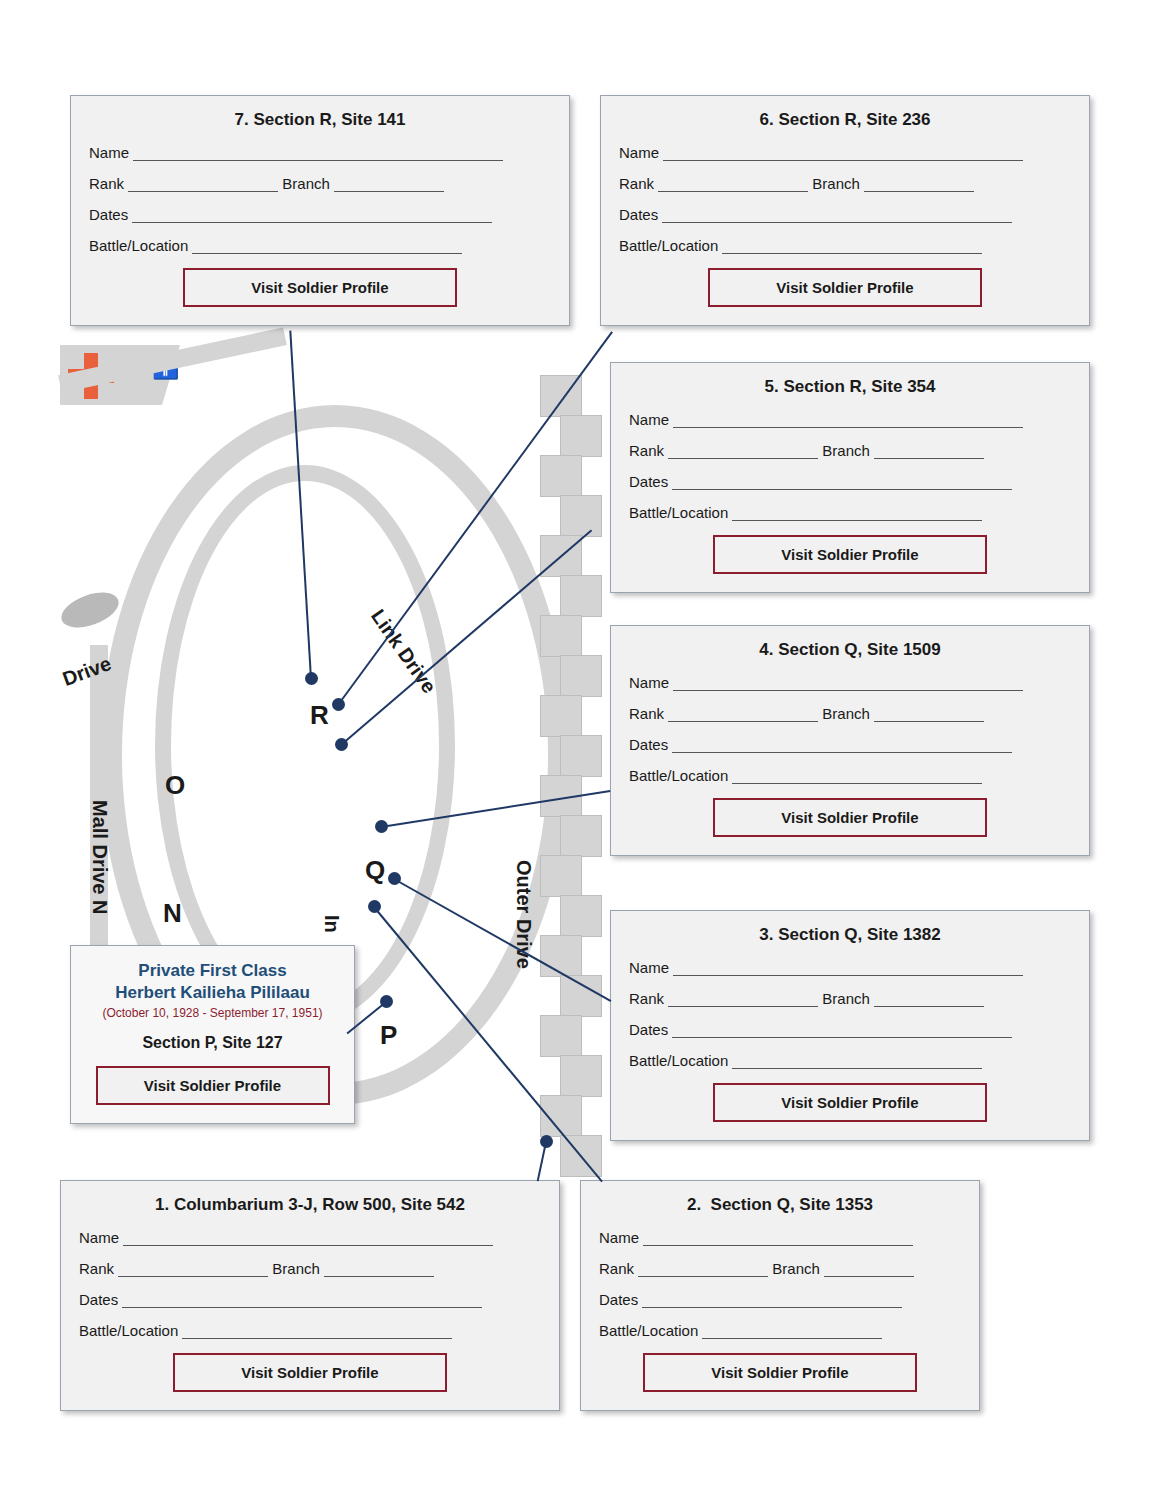🚹
Drive
Link Drive
Outer Drive
Mall Drive N
In
R
O
N
Q
P
7. Section R, Site 141
Name
Rank Branch
Dates
Battle/Location
Visit Soldier Profile
6. Section R, Site 236
Name
Rank Branch
Dates
Battle/Location
Visit Soldier Profile
5. Section R, Site 354
Name
Rank Branch
Dates
Battle/Location
Visit Soldier Profile
4. Section Q, Site 1509
Name
Rank Branch
Dates
Battle/Location
Visit Soldier Profile
3. Section Q, Site 1382
Name
Rank Branch
Dates
Battle/Location
Visit Soldier Profile
2. Section Q, Site 1353
Name
Rank Branch
Dates
Battle/Location
Visit Soldier Profile
1. Columbarium 3-J, Row 500, Site 542
Name
Rank Branch
Dates
Battle/Location
Visit Soldier Profile
Private First Class
Herbert Kailieha Pililaau
(October 10, 1928 - September 17, 1951)
Section P, Site 127
Visit Soldier Profile